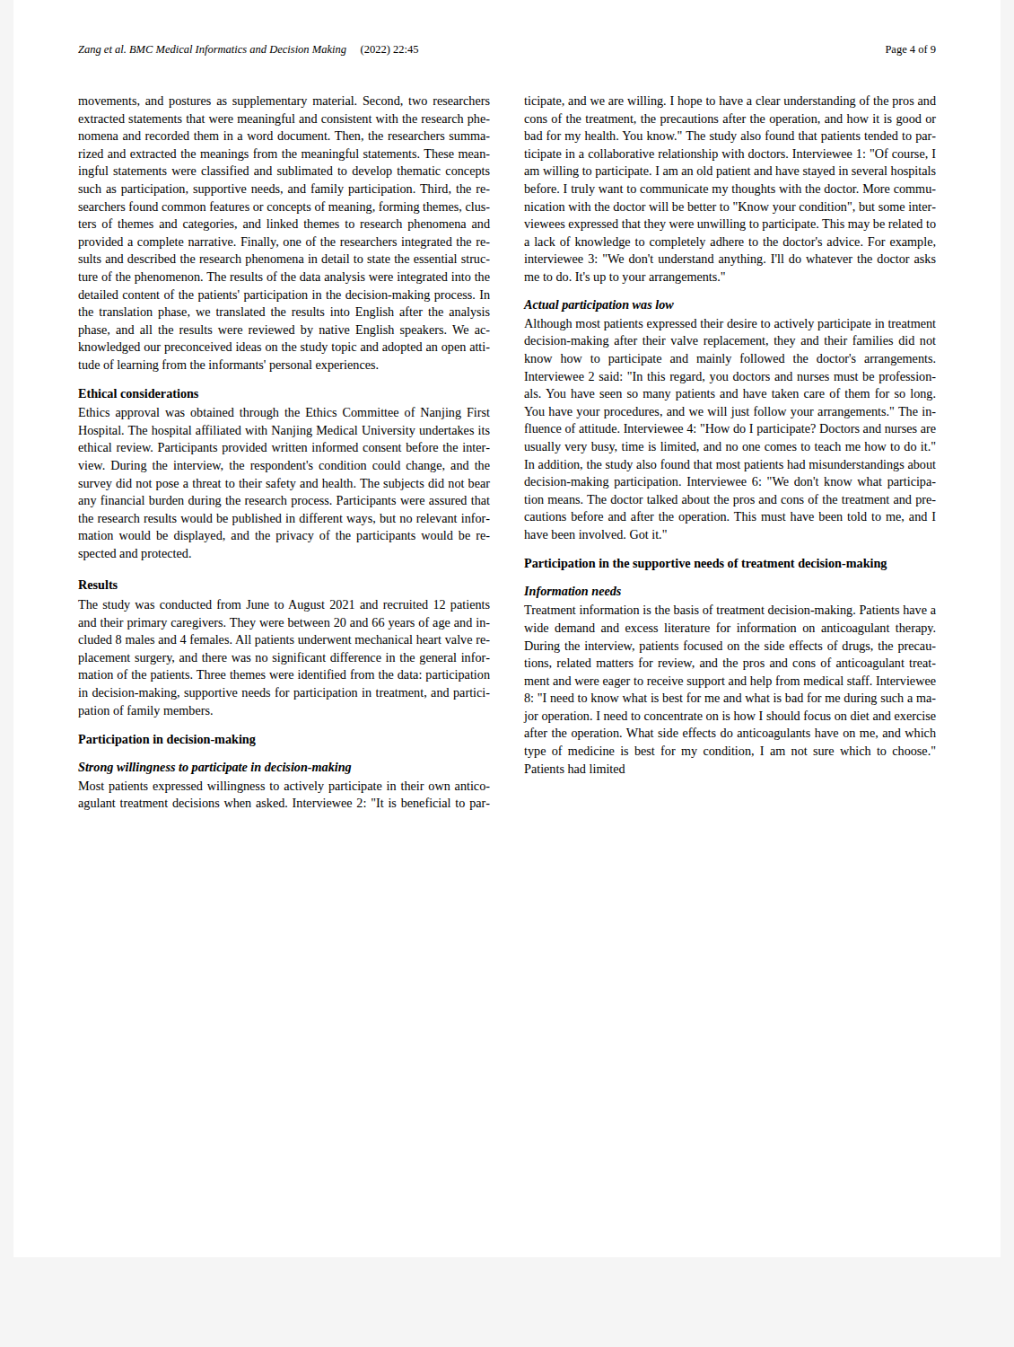Zang et al. BMC Medical Informatics and Decision Making (2022) 22:45
Page 4 of 9
movements, and postures as supplementary material. Second, two researchers extracted statements that were meaningful and consistent with the research phenomena and recorded them in a word document. Then, the researchers summarized and extracted the meanings from the meaningful statements. These meaningful statements were classified and sublimated to develop thematic concepts such as participation, supportive needs, and family participation. Third, the researchers found common features or concepts of meaning, forming themes, clusters of themes and categories, and linked themes to research phenomena and provided a complete narrative. Finally, one of the researchers integrated the results and described the research phenomena in detail to state the essential structure of the phenomenon. The results of the data analysis were integrated into the detailed content of the patients' participation in the decision-making process. In the translation phase, we translated the results into English after the analysis phase, and all the results were reviewed by native English speakers. We acknowledged our preconceived ideas on the study topic and adopted an open attitude of learning from the informants' personal experiences.
Ethical considerations
Ethics approval was obtained through the Ethics Committee of Nanjing First Hospital. The hospital affiliated with Nanjing Medical University undertakes its ethical review. Participants provided written informed consent before the interview. During the interview, the respondent's condition could change, and the survey did not pose a threat to their safety and health. The subjects did not bear any financial burden during the research process. Participants were assured that the research results would be published in different ways, but no relevant information would be displayed, and the privacy of the participants would be respected and protected.
Results
The study was conducted from June to August 2021 and recruited 12 patients and their primary caregivers. They were between 20 and 66 years of age and included 8 males and 4 females. All patients underwent mechanical heart valve replacement surgery, and there was no significant difference in the general information of the patients. Three themes were identified from the data: participation in decision-making, supportive needs for participation in treatment, and participation of family members.
Participation in decision-making
Strong willingness to participate in decision-making
Most patients expressed willingness to actively participate in their own anticoagulant treatment decisions when asked. Interviewee 2: "It is beneficial to participate, and we are willing. I hope to have a clear understanding of the pros and cons of the treatment, the precautions after the operation, and how it is good or bad for my health. You know." The study also found that patients tended to participate in a collaborative relationship with doctors. Interviewee 1: "Of course, I am willing to participate. I am an old patient and have stayed in several hospitals before. I truly want to communicate my thoughts with the doctor. More communication with the doctor will be better to "Know your condition", but some interviewees expressed that they were unwilling to participate. This may be related to a lack of knowledge to completely adhere to the doctor's advice. For example, interviewee 3: "We don't understand anything. I'll do whatever the doctor asks me to do. It's up to your arrangements."
Actual participation was low
Although most patients expressed their desire to actively participate in treatment decision-making after their valve replacement, they and their families did not know how to participate and mainly followed the doctor's arrangements. Interviewee 2 said: "In this regard, you doctors and nurses must be professionals. You have seen so many patients and have taken care of them for so long. You have your procedures, and we will just follow your arrangements." The influence of attitude. Interviewee 4: "How do I participate? Doctors and nurses are usually very busy, time is limited, and no one comes to teach me how to do it." In addition, the study also found that most patients had misunderstandings about decision-making participation. Interviewee 6: "We don't know what participation means. The doctor talked about the pros and cons of the treatment and precautions before and after the operation. This must have been told to me, and I have been involved. Got it."
Participation in the supportive needs of treatment decision-making
Information needs
Treatment information is the basis of treatment decision-making. Patients have a wide demand and excess literature for information on anticoagulant therapy. During the interview, patients focused on the side effects of drugs, the precautions, related matters for review, and the pros and cons of anticoagulant treatment and were eager to receive support and help from medical staff. Interviewee 8: "I need to know what is best for me and what is bad for me during such a major operation. I need to concentrate on is how I should focus on diet and exercise after the operation. What side effects do anticoagulants have on me, and which type of medicine is best for my condition, I am not sure which to choose." Patients had limited